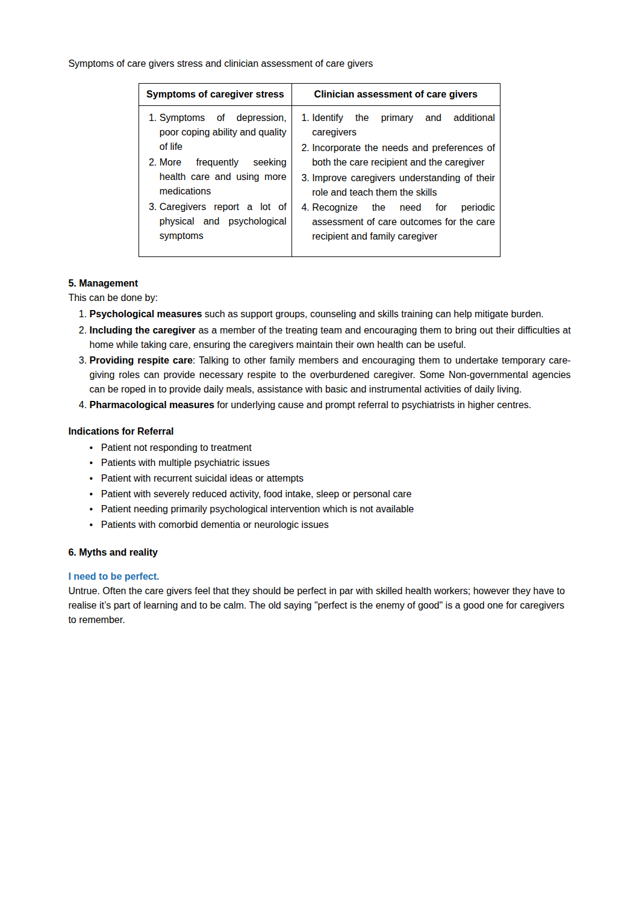Symptoms of care givers stress and clinician assessment of care givers
| Symptoms of caregiver stress | Clinician assessment of care givers |
| --- | --- |
| Symptoms of depression, poor coping ability and quality of life More frequently seeking health care and using more medications Caregivers report a lot of physical and psychological symptoms | Identify the primary and additional caregivers Incorporate the needs and preferences of both the care recipient and the caregiver Improve caregivers understanding of their role and teach them the skills Recognize the need for periodic assessment of care outcomes for the care recipient and family caregiver |
5. Management
This can be done by:
Psychological measures such as support groups, counseling and skills training can help mitigate burden.
Including the caregiver as a member of the treating team and encouraging them to bring out their difficulties at home while taking care, ensuring the caregivers maintain their own health can be useful.
Providing respite care: Talking to other family members and encouraging them to undertake temporary care-giving roles can provide necessary respite to the overburdened caregiver. Some Non-governmental agencies can be roped in to provide daily meals, assistance with basic and instrumental activities of daily living.
Pharmacological measures for underlying cause and prompt referral to psychiatrists in higher centres.
Indications for Referral
Patient not responding to treatment
Patients with multiple psychiatric issues
Patient with recurrent suicidal ideas or attempts
Patient with severely reduced activity, food intake, sleep or personal care
Patient needing primarily psychological intervention which is not available
Patients with comorbid dementia or neurologic issues
6. Myths and reality
I need to be perfect.
Untrue. Often the care givers feel that they should be perfect in par with skilled health workers; however they have to realise it’s part of learning and to be calm. The old saying "perfect is the enemy of good" is a good one for caregivers to remember.